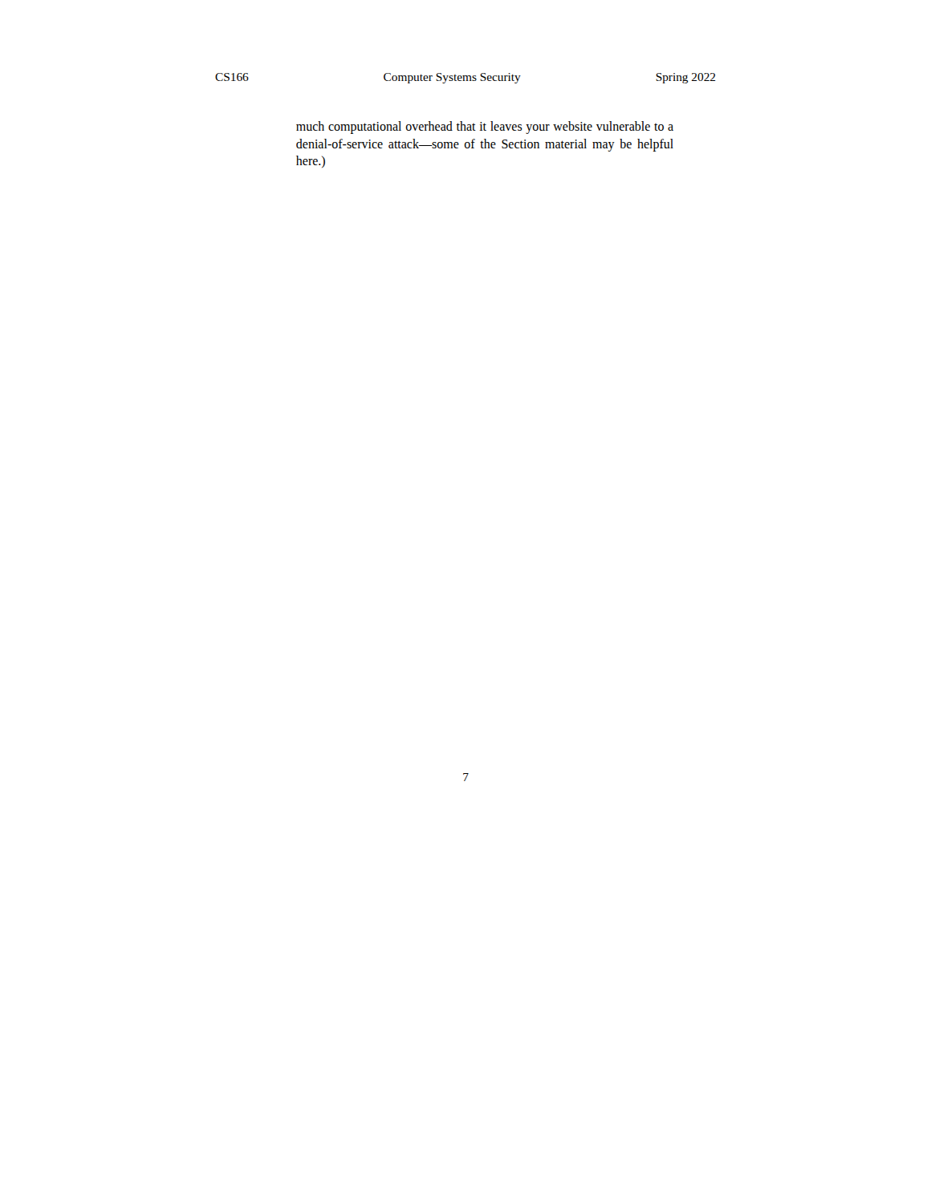CS166
Computer Systems Security
Spring 2022
much computational overhead that it leaves your website vulnerable to a denial-of-service attack—some of the Section material may be helpful here.)
7